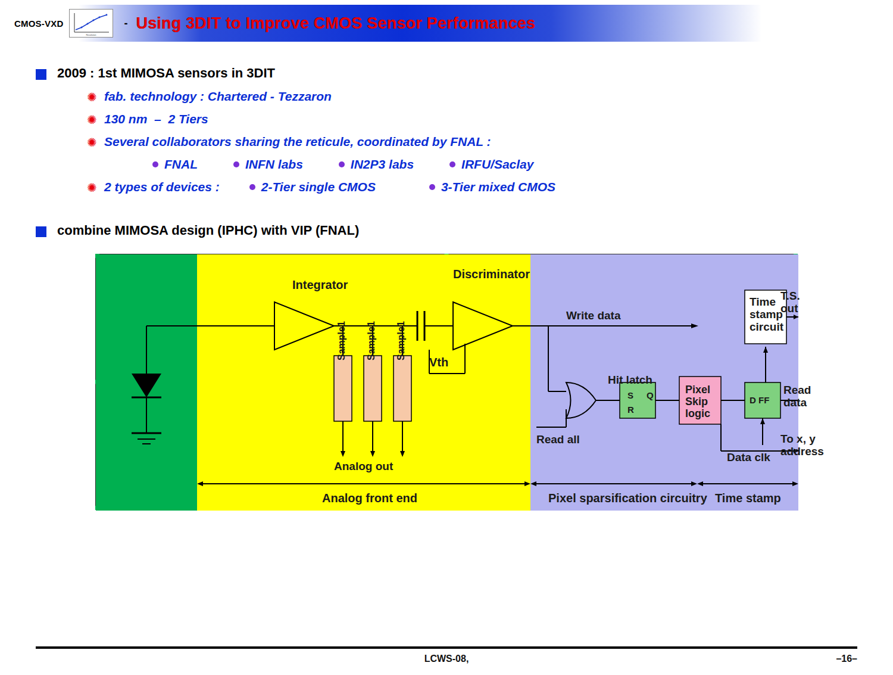CMOS-VXD
Resolution
-
Using 3DIT to Improve CMOS Sensor Performances
2009 : 1st MIMOSA sensors in 3DIT
✺
fab. technology : Chartered - Tezzaron
✺
130 nm – 2 Tiers
✺
Several collaborators sharing the reticule, coordinated by FNAL :
FNAL
INFN labs
IN2P3 labs
IRFU/Saclay
✺
2 types of devices : 2-Tier single CMOS 3-Tier mixed CMOS
combine MIMOSA design (IPHC) with VIP (FNAL)
Integrator
Discriminator
Vth
Sample1
Sample1
Sample1
Analog out
Write data
Hit latch
Read all
S
Q
R
Pixel
Skip
logic
D FF
Read
data
Data clk
Time
stamp
circuit
T.S.
out
To x, y
address
Analog front end
Pixel sparsification circuitry
Time stamp
LCWS-08,
–16–